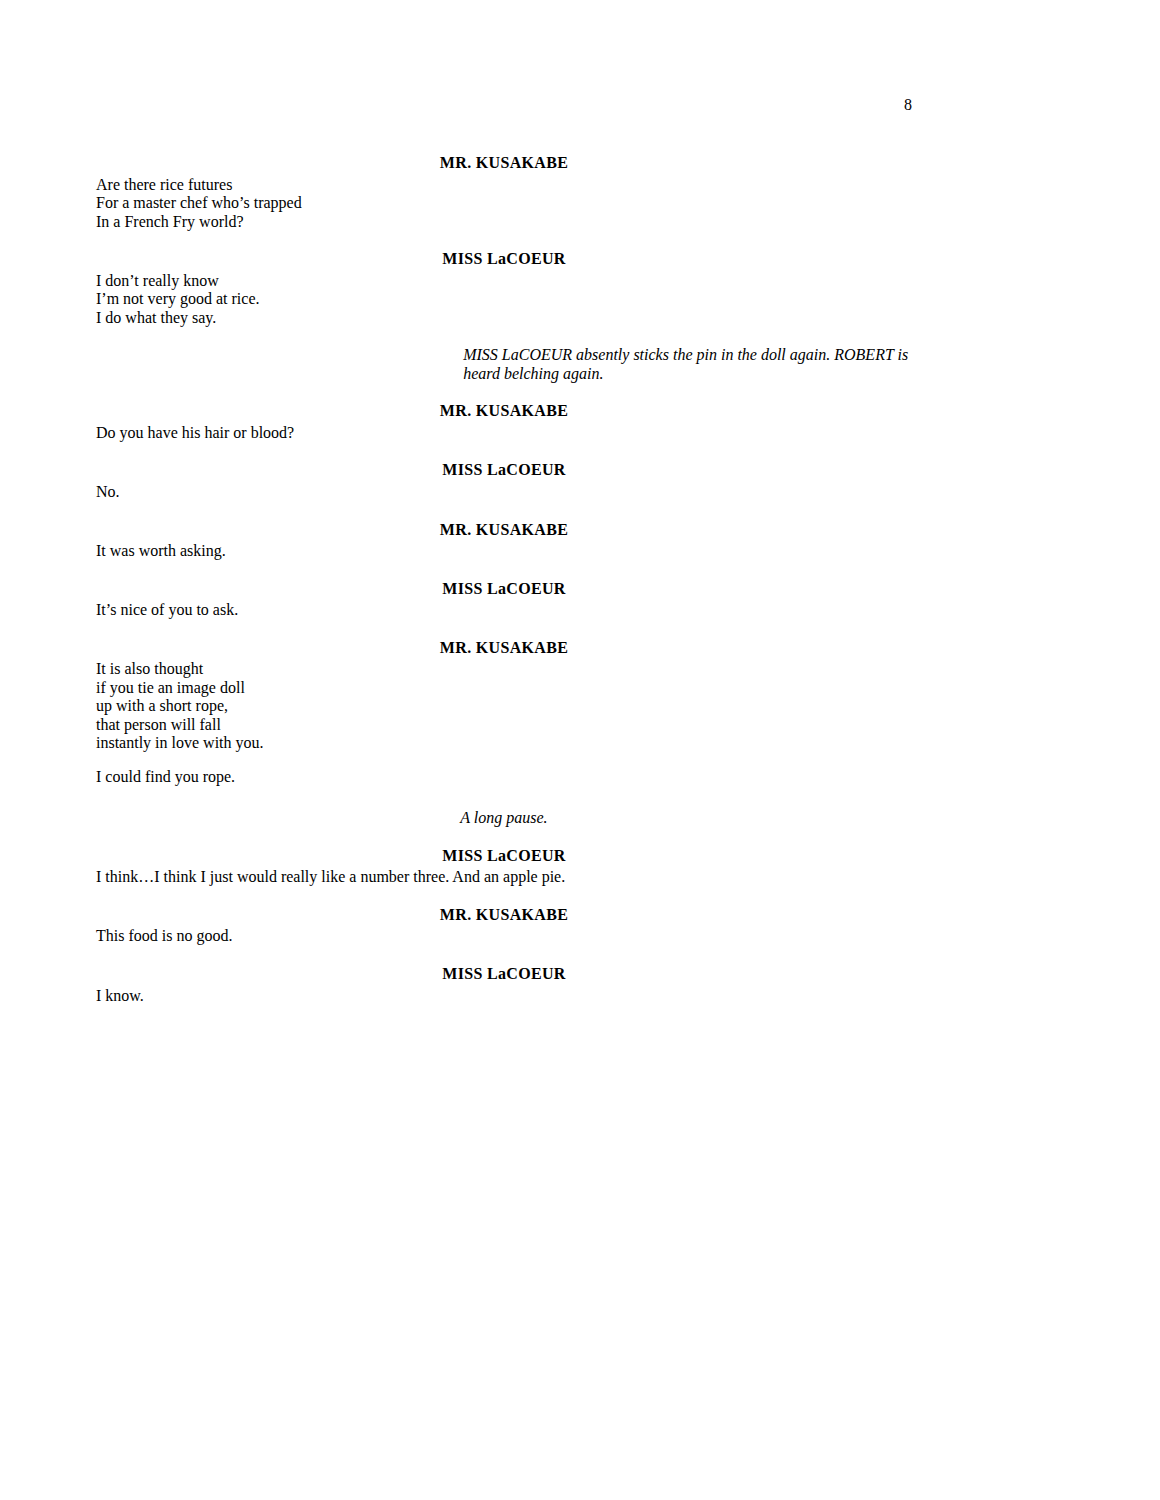8
MR. KUSAKABE
Are there rice futures
For a master chef who’s trapped
In a French Fry world?
MISS LaCOEUR
I don’t really know
I’m not very good at rice.
I do what they say.
MISS LaCOEUR absently sticks the pin in the doll again. ROBERT is heard belching again.
MR. KUSAKABE
Do you have his hair or blood?
MISS LaCOEUR
No.
MR. KUSAKABE
It was worth asking.
MISS LaCOEUR
It’s nice of you to ask.
MR. KUSAKABE
It is also thought
if you tie an image doll
up with a short rope,
that person will fall
instantly in love with you.
I could find you rope.
A long pause.
MISS LaCOEUR
I think…I think I just would really like a number three. And an apple pie.
MR. KUSAKABE
This food is no good.
MISS LaCOEUR
I know.